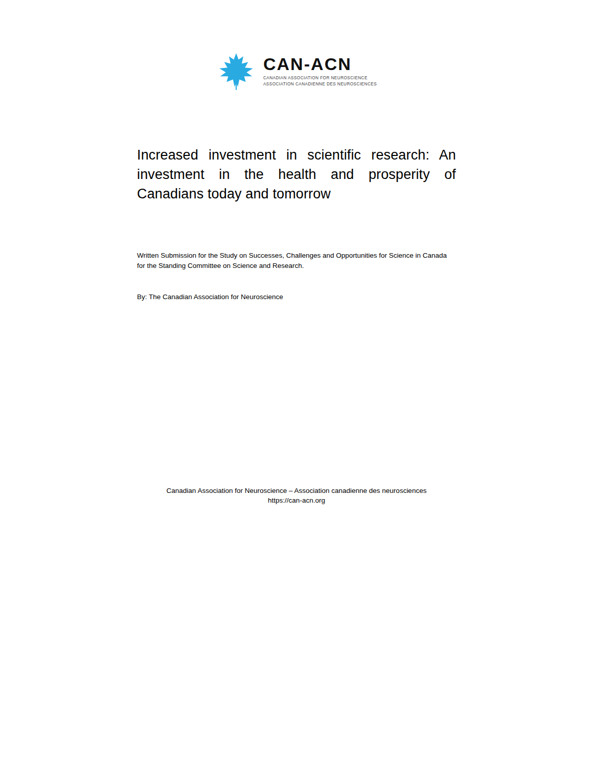CAN-ACN
CANADIAN ASSOCIATION FOR NEUROSCIENCE
ASSOCIATION CANADIENNE DES NEUROSCIENCES
Increased investment in scientific research: An investment in the health and prosperity of Canadians today and tomorrow
Written Submission for the Study on Successes, Challenges and Opportunities for Science in Canada for the Standing Committee on Science and Research.
By: The Canadian Association for Neuroscience
Canadian Association for Neuroscience – Association canadienne des neurosciences
https://can-acn.org